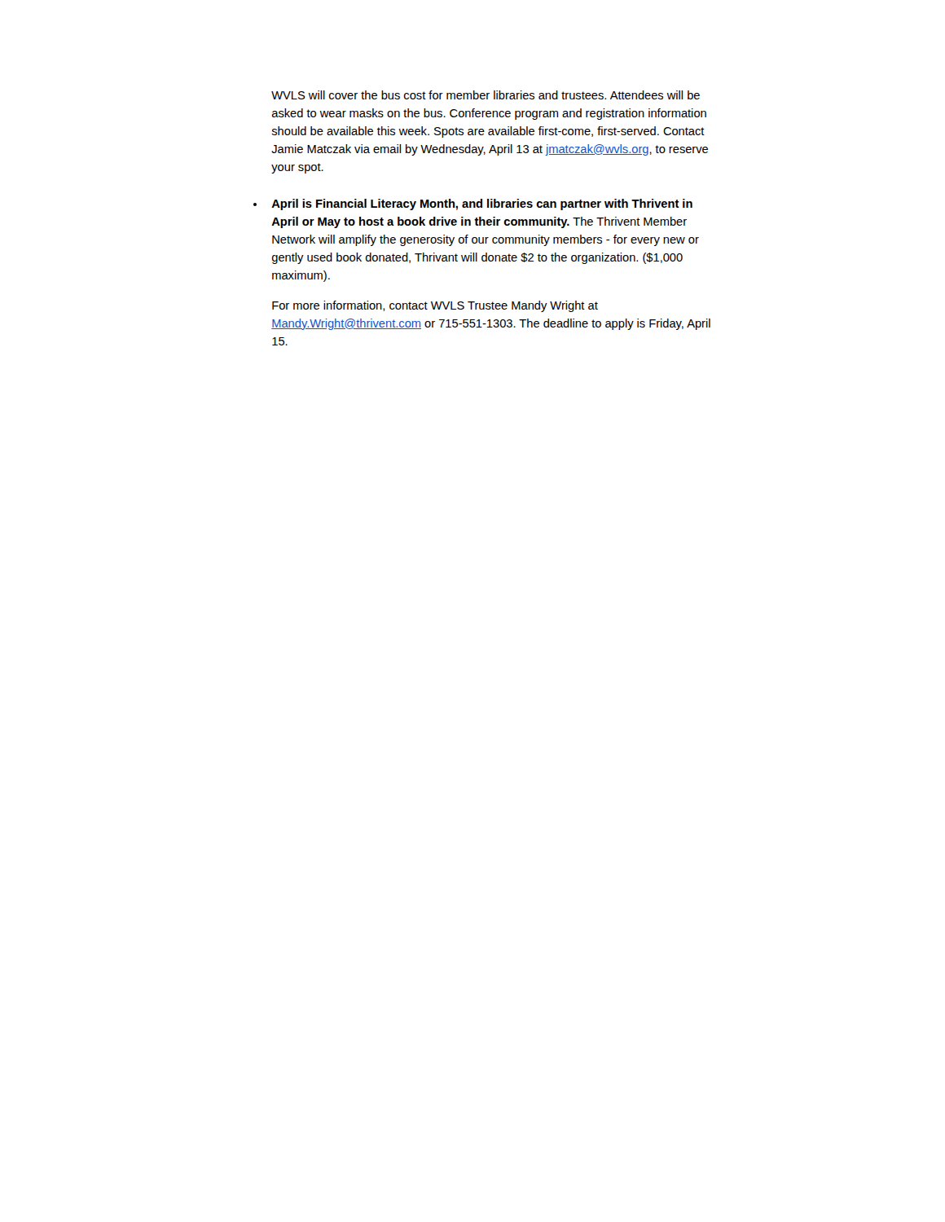WVLS will cover the bus cost for member libraries and trustees. Attendees will be asked to wear masks on the bus. Conference program and registration information should be available this week. Spots are available first-come, first-served. Contact Jamie Matczak via email by Wednesday, April 13 at jmatczak@wvls.org, to reserve your spot.
April is Financial Literacy Month, and libraries can partner with Thrivent in April or May to host a book drive in their community. The Thrivent Member Network will amplify the generosity of our community members - for every new or gently used book donated, Thrivant will donate $2 to the organization. ($1,000 maximum).
For more information, contact WVLS Trustee Mandy Wright at Mandy.Wright@thrivent.com or 715-551-1303. The deadline to apply is Friday, April 15.